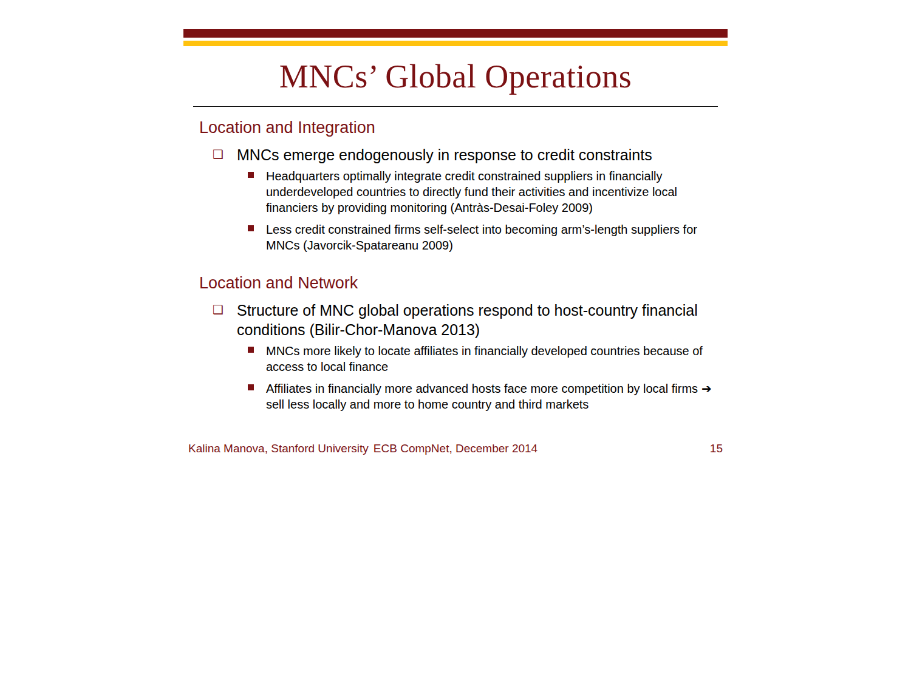MNCs’ Global Operations
Location and Integration
❑ MNCs emerge endogenously in response to credit constraints
Headquarters optimally integrate credit constrained suppliers in financially underdeveloped countries to directly fund their activities and incentivize local financiers by providing monitoring (Antràs-Desai-Foley 2009)
Less credit constrained firms self-select into becoming arm’s-length suppliers for MNCs (Javorcik-Spatareanu 2009)
Location and Network
❑ Structure of MNC global operations respond to host-country financial conditions (Bilir-Chor-Manova 2013)
MNCs more likely to locate affiliates in financially developed countries because of access to local finance
Affiliates in financially more advanced hosts face more competition by local firms ➔ sell less locally and more to home country and third markets
Kalina Manova, Stanford University ECB CompNet, December 2014 15